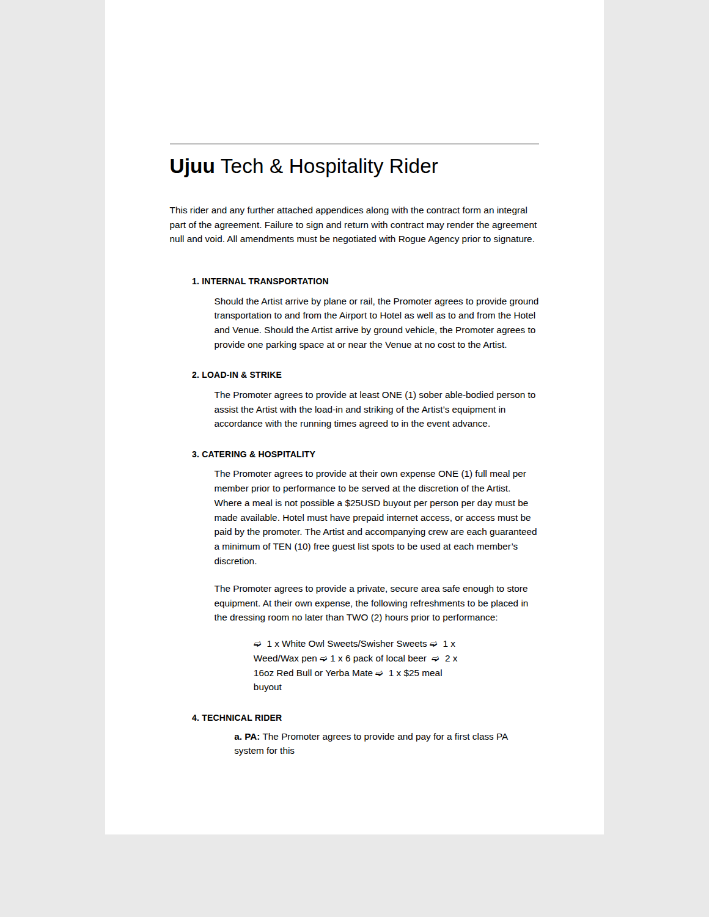Ujuu Tech & Hospitality Rider
This rider and any further attached appendices along with the contract form an integral part of the agreement. Failure to sign and return with contract may render the agreement null and void. All amendments must be negotiated with Rogue Agency prior to signature.
INTERNAL TRANSPORTATION
Should the Artist arrive by plane or rail, the Promoter agrees to provide ground transportation to and from the Airport to Hotel as well as to and from the Hotel and Venue. Should the Artist arrive by ground vehicle, the Promoter agrees to provide one parking space at or near the Venue at no cost to the Artist.
LOAD-IN & STRIKE
The Promoter agrees to provide at least ONE (1) sober able-bodied person to assist the Artist with the load-in and striking of the Artist’s equipment in accordance with the running times agreed to in the event advance.
CATERING & HOSPITALITY
The Promoter agrees to provide at their own expense ONE (1) full meal per member prior to performance to be served at the discretion of the Artist. Where a meal is not possible a $25USD buyout per person per day must be made available. Hotel must have prepaid internet access, or access must be paid by the promoter. The Artist and accompanying crew are each guaranteed a minimum of TEN (10) free guest list spots to be used at each member’s discretion.
The Promoter agrees to provide a private, secure area safe enough to store equipment. At their own expense, the following refreshments to be placed in the dressing room no later than TWO (2) hours prior to performance:
➫ 1 x White Owl Sweets/Swisher Sweets ➫ 1 x Weed/Wax pen ➫ 1 x 6 pack of local beer ➫ 2 x 16oz Red Bull or Yerba Mate ➫ 1 x $25 meal buyout
TECHNICAL RIDER
a. PA: The Promoter agrees to provide and pay for a first class PA system for this